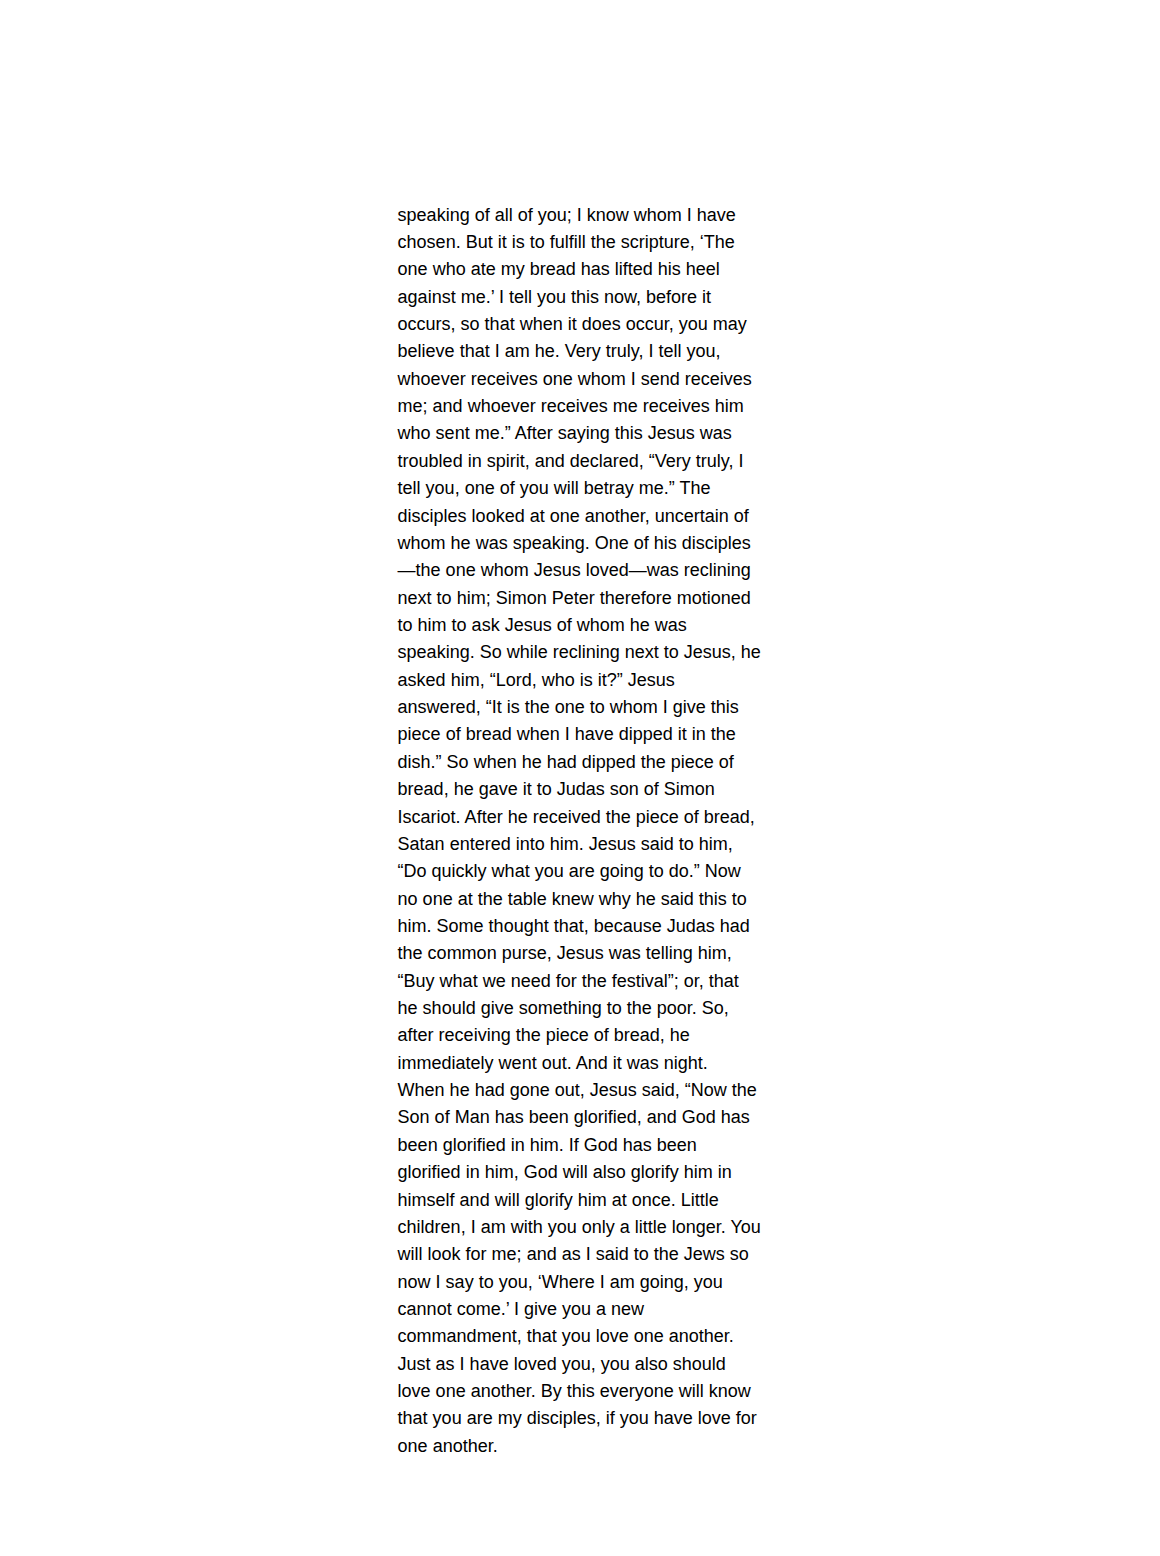speaking of all of you; I know whom I have chosen. But it is to fulfill the scripture, ‘The one who ate my bread has lifted his heel against me.’ I tell you this now, before it occurs, so that when it does occur, you may believe that I am he. Very truly, I tell you, whoever receives one whom I send receives me; and whoever receives me receives him who sent me.” After saying this Jesus was troubled in spirit, and declared, “Very truly, I tell you, one of you will betray me.” The disciples looked at one another, uncertain of whom he was speaking. One of his disciples—the one whom Jesus loved—was reclining next to him; Simon Peter therefore motioned to him to ask Jesus of whom he was speaking. So while reclining next to Jesus, he asked him, “Lord, who is it?” Jesus answered, “It is the one to whom I give this piece of bread when I have dipped it in the dish.” So when he had dipped the piece of bread, he gave it to Judas son of Simon Iscariot. After he received the piece of bread, Satan entered into him. Jesus said to him, “Do quickly what you are going to do.” Now no one at the table knew why he said this to him. Some thought that, because Judas had the common purse, Jesus was telling him, “Buy what we need for the festival”; or, that he should give something to the poor. So, after receiving the piece of bread, he immediately went out. And it was night.
When he had gone out, Jesus said, “Now the Son of Man has been glorified, and God has been glorified in him. If God has been glorified in him, God will also glorify him in himself and will glorify him at once. Little children, I am with you only a little longer. You will look for me; and as I said to the Jews so now I say to you, ‘Where I am going, you cannot come.’ I give you a new commandment, that you love one another. Just as I have loved you, you also should love one another. By this everyone will know that you are my disciples, if you have love for one another.